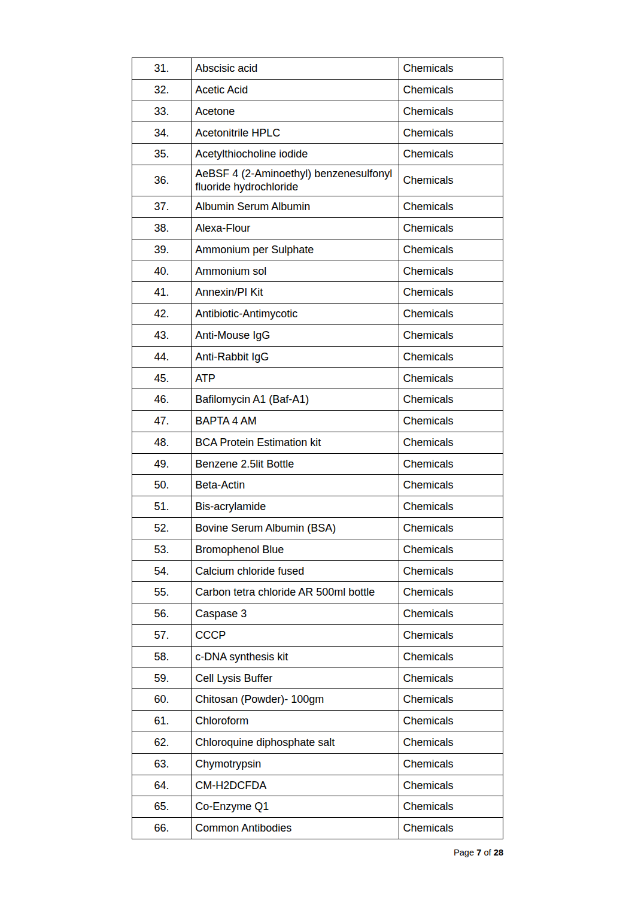| 31. | Abscisic acid | Chemicals |
| 32. | Acetic Acid | Chemicals |
| 33. | Acetone | Chemicals |
| 34. | Acetonitrile HPLC | Chemicals |
| 35. | Acetylthiocholine iodide | Chemicals |
| 36. | AeBSF 4 (2-Aminoethyl) benzenesulfonyl fluoride hydrochloride | Chemicals |
| 37. | Albumin Serum Albumin | Chemicals |
| 38. | Alexa-Flour | Chemicals |
| 39. | Ammonium per Sulphate | Chemicals |
| 40. | Ammonium sol | Chemicals |
| 41. | Annexin/PI Kit | Chemicals |
| 42. | Antibiotic-Antimycotic | Chemicals |
| 43. | Anti-Mouse IgG | Chemicals |
| 44. | Anti-Rabbit IgG | Chemicals |
| 45. | ATP | Chemicals |
| 46. | Bafilomycin A1 (Baf-A1) | Chemicals |
| 47. | BAPTA 4 AM | Chemicals |
| 48. | BCA Protein Estimation kit | Chemicals |
| 49. | Benzene 2.5lit Bottle | Chemicals |
| 50. | Beta-Actin | Chemicals |
| 51. | Bis-acrylamide | Chemicals |
| 52. | Bovine Serum Albumin (BSA) | Chemicals |
| 53. | Bromophenol Blue | Chemicals |
| 54. | Calcium chloride fused | Chemicals |
| 55. | Carbon tetra chloride AR 500ml bottle | Chemicals |
| 56. | Caspase 3 | Chemicals |
| 57. | CCCP | Chemicals |
| 58. | c-DNA synthesis kit | Chemicals |
| 59. | Cell Lysis Buffer | Chemicals |
| 60. | Chitosan (Powder)- 100gm | Chemicals |
| 61. | Chloroform | Chemicals |
| 62. | Chloroquine diphosphate salt | Chemicals |
| 63. | Chymotrypsin | Chemicals |
| 64. | CM-H2DCFDA | Chemicals |
| 65. | Co-Enzyme Q1 | Chemicals |
| 66. | Common Antibodies | Chemicals |
Page 7 of 28